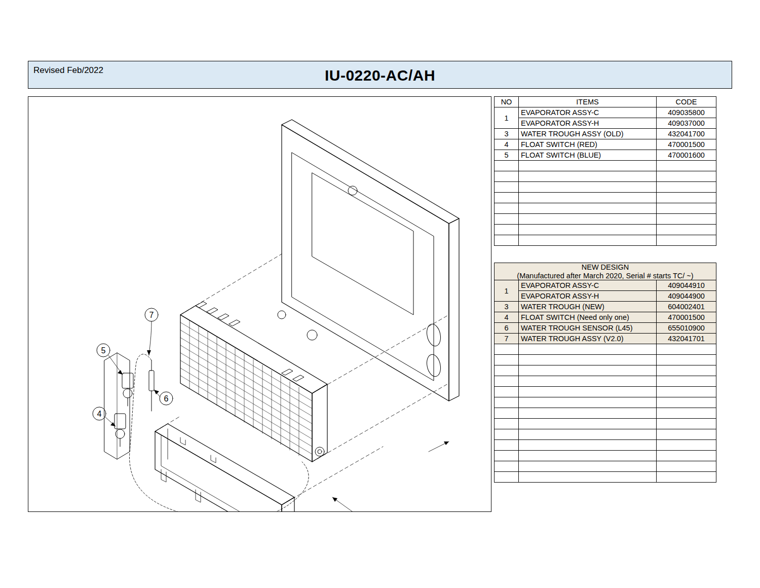Revised Feb/2022
IU-0220-AC/AH
7 5 6 4 3 1
| NO | ITEMS | CODE |
| --- | --- | --- |
| 1 | EVAPORATOR ASSY-C | 409035800 |
| EVAPORATOR ASSY-H | 409037000 |
| 3 | WATER TROUGH ASSY (OLD) | 432041700 |
| 4 | FLOAT SWITCH (RED) | 470001500 |
| 5 | FLOAT SWITCH (BLUE) | 470001600 |
| NEW DESIGN (Manufactured after March 2020, Serial # starts TC/ ~) |
| 1 | EVAPORATOR ASSY-C | 409044910 |
| EVAPORATOR ASSY-H | 409044900 |
| 3 | WATER TROUGH (NEW) | 604002401 |
| 4 | FLOAT SWITCH (Need only one) | 470001500 |
| 6 | WATER TROUGH SENSOR (L45) | 655010900 |
| 7 | WATER TROUGH ASSY (V2.0) | 432041701 |